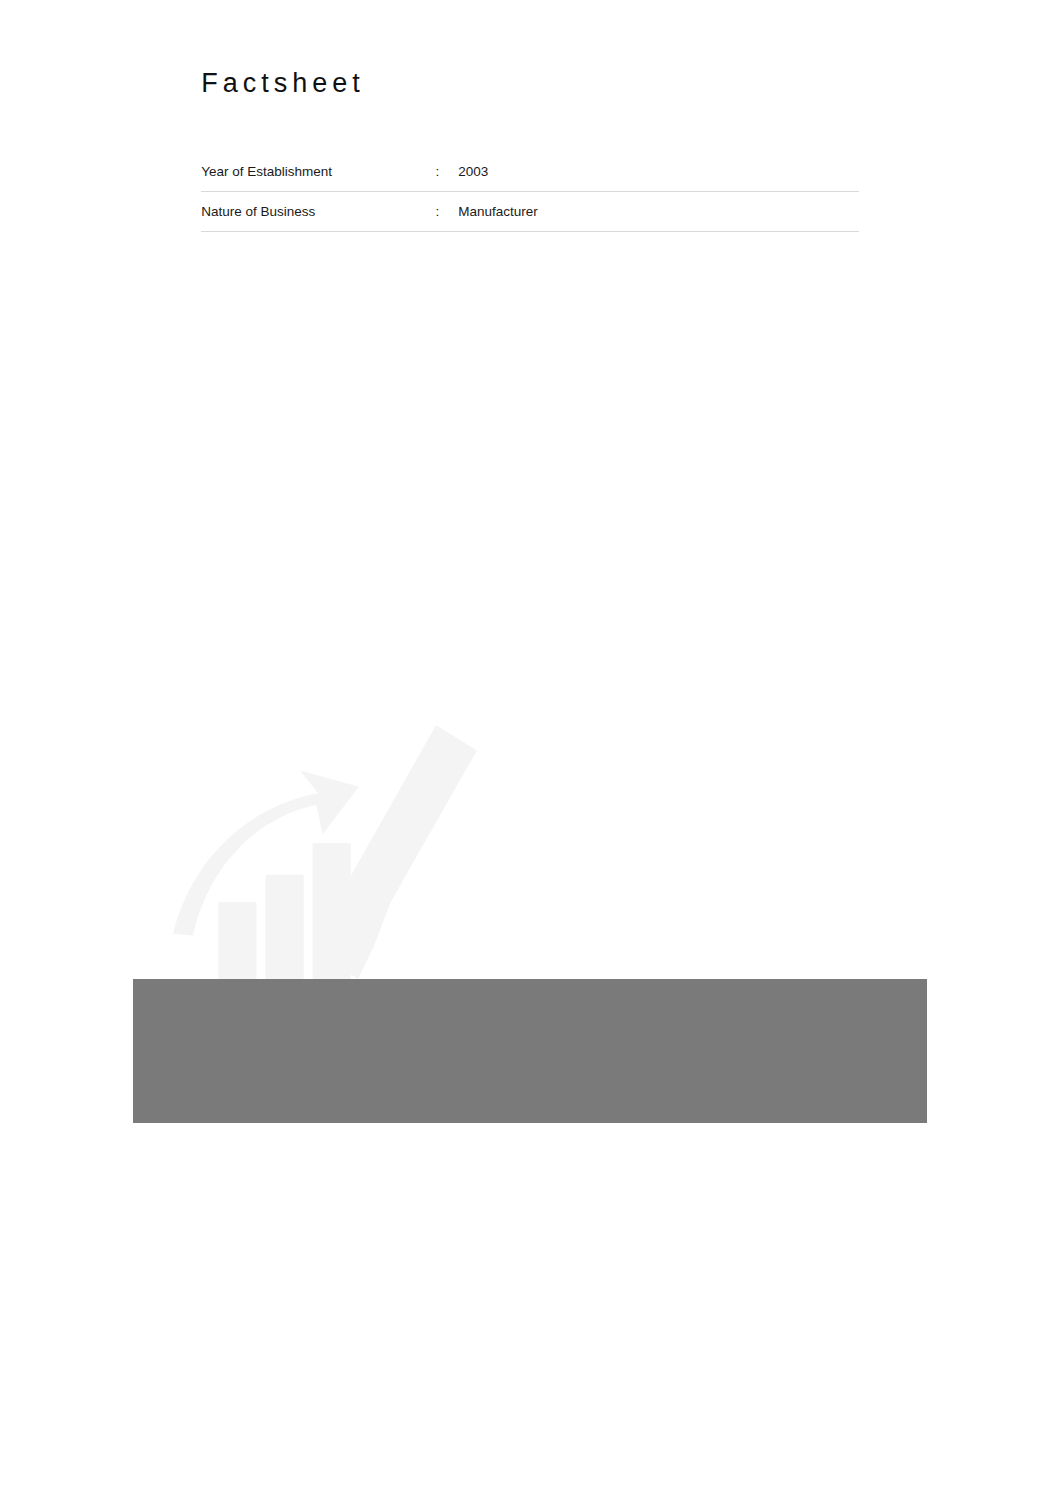Factsheet
| Year of Establishment | : | 2003 |
| Nature of Business | : | Manufacturer |